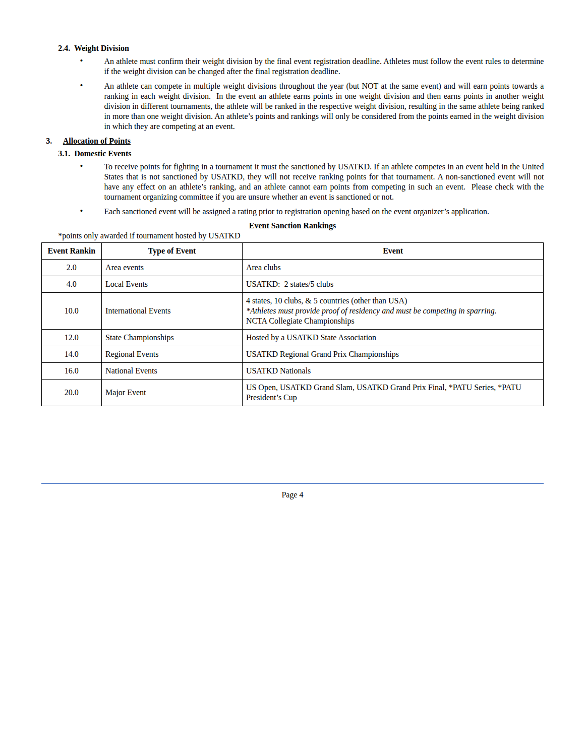2.4. Weight Division
An athlete must confirm their weight division by the final event registration deadline. Athletes must follow the event rules to determine if the weight division can be changed after the final registration deadline.
An athlete can compete in multiple weight divisions throughout the year (but NOT at the same event) and will earn points towards a ranking in each weight division. In the event an athlete earns points in one weight division and then earns points in another weight division in different tournaments, the athlete will be ranked in the respective weight division, resulting in the same athlete being ranked in more than one weight division. An athlete’s points and rankings will only be considered from the points earned in the weight division in which they are competing at an event.
3. Allocation of Points
3.1. Domestic Events
To receive points for fighting in a tournament it must the sanctioned by USATKD. If an athlete competes in an event held in the United States that is not sanctioned by USATKD, they will not receive ranking points for that tournament. A non-sanctioned event will not have any effect on an athlete’s ranking, and an athlete cannot earn points from competing in such an event. Please check with the tournament organizing committee if you are unsure whether an event is sanctioned or not.
Each sanctioned event will be assigned a rating prior to registration opening based on the event organizer’s application.
Event Sanction Rankings
*points only awarded if tournament hosted by USATKD
| Event Rankin | Type of Event | Event |
| --- | --- | --- |
| 2.0 | Area events | Area clubs |
| 4.0 | Local Events | USATKD: 2 states/5 clubs |
| 10.0 | International Events | 4 states, 10 clubs, & 5 countries (other than USA) *Athletes must provide proof of residency and must be competing in sparring. NCTA Collegiate Championships |
| 12.0 | State Championships | Hosted by a USATKD State Association |
| 14.0 | Regional Events | USATKD Regional Grand Prix Championships |
| 16.0 | National Events | USATKD Nationals |
| 20.0 | Major Event | US Open, USATKD Grand Slam, USATKD Grand Prix Final, *PATU Series, *PATU President’s Cup |
Page 4